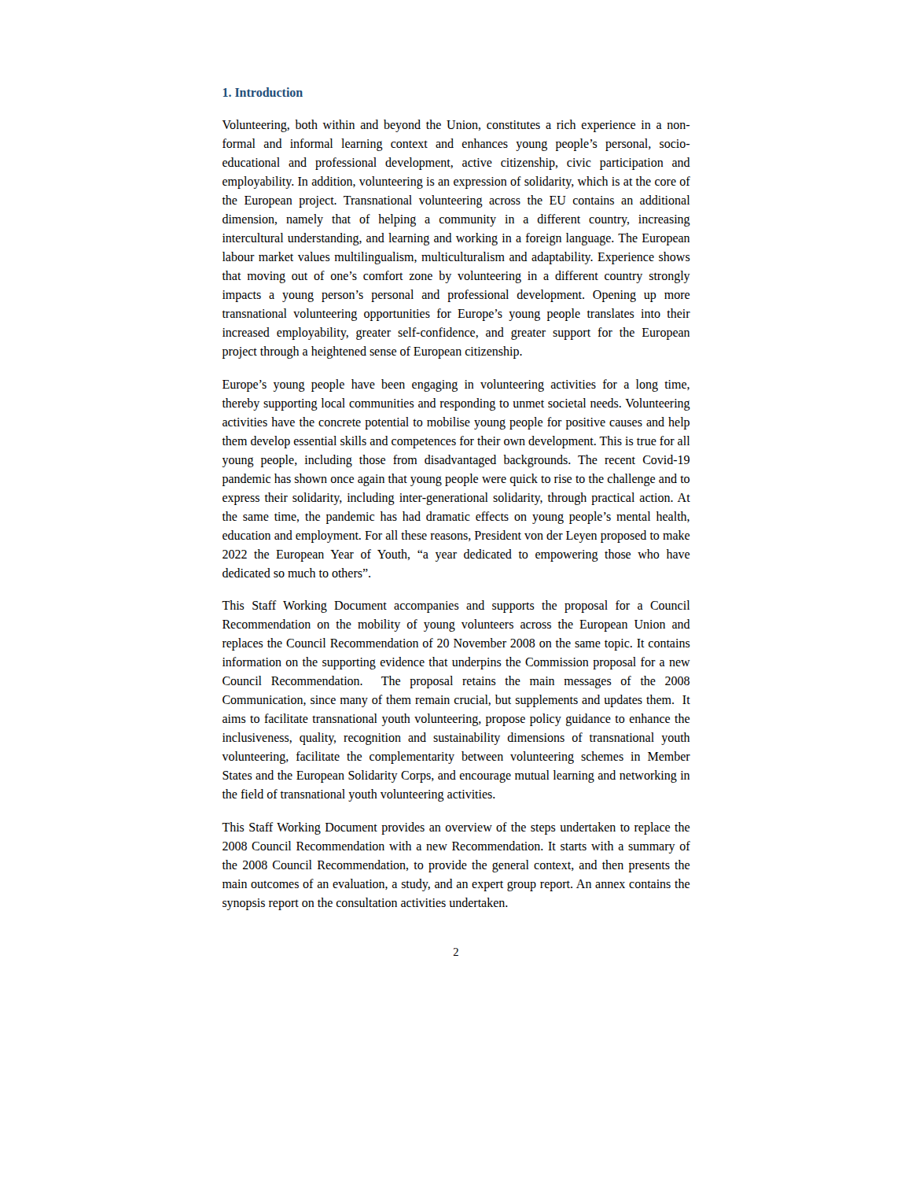1. Introduction
Volunteering, both within and beyond the Union, constitutes a rich experience in a non-formal and informal learning context and enhances young people’s personal, socio-educational and professional development, active citizenship, civic participation and employability. In addition, volunteering is an expression of solidarity, which is at the core of the European project. Transnational volunteering across the EU contains an additional dimension, namely that of helping a community in a different country, increasing intercultural understanding, and learning and working in a foreign language. The European labour market values multilingualism, multiculturalism and adaptability. Experience shows that moving out of one’s comfort zone by volunteering in a different country strongly impacts a young person’s personal and professional development. Opening up more transnational volunteering opportunities for Europe’s young people translates into their increased employability, greater self-confidence, and greater support for the European project through a heightened sense of European citizenship.
Europe’s young people have been engaging in volunteering activities for a long time, thereby supporting local communities and responding to unmet societal needs. Volunteering activities have the concrete potential to mobilise young people for positive causes and help them develop essential skills and competences for their own development. This is true for all young people, including those from disadvantaged backgrounds. The recent Covid-19 pandemic has shown once again that young people were quick to rise to the challenge and to express their solidarity, including inter-generational solidarity, through practical action. At the same time, the pandemic has had dramatic effects on young people’s mental health, education and employment. For all these reasons, President von der Leyen proposed to make 2022 the European Year of Youth, “a year dedicated to empowering those who have dedicated so much to others”.
This Staff Working Document accompanies and supports the proposal for a Council Recommendation on the mobility of young volunteers across the European Union and replaces the Council Recommendation of 20 November 2008 on the same topic. It contains information on the supporting evidence that underpins the Commission proposal for a new Council Recommendation. The proposal retains the main messages of the 2008 Communication, since many of them remain crucial, but supplements and updates them. It aims to facilitate transnational youth volunteering, propose policy guidance to enhance the inclusiveness, quality, recognition and sustainability dimensions of transnational youth volunteering, facilitate the complementarity between volunteering schemes in Member States and the European Solidarity Corps, and encourage mutual learning and networking in the field of transnational youth volunteering activities.
This Staff Working Document provides an overview of the steps undertaken to replace the 2008 Council Recommendation with a new Recommendation. It starts with a summary of the 2008 Council Recommendation, to provide the general context, and then presents the main outcomes of an evaluation, a study, and an expert group report. An annex contains the synopsis report on the consultation activities undertaken.
2